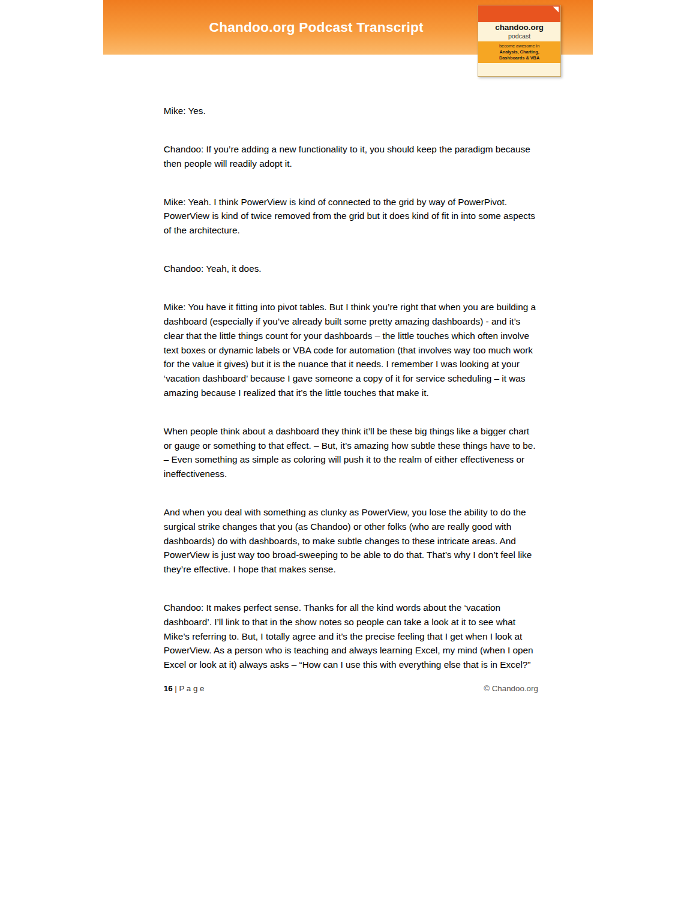Chandoo.org Podcast Transcript
chandoo.org
podcast
become awesome in Analysis, Charting, Dashboards & VBA
Mike: Yes.
Chandoo: If you’re adding a new functionality to it, you should keep the paradigm because then people will readily adopt it.
Mike: Yeah. I think PowerView is kind of connected to the grid by way of PowerPivot. PowerView is kind of twice removed from the grid but it does kind of fit in into some aspects of the architecture.
Chandoo: Yeah, it does.
Mike: You have it fitting into pivot tables. But I think you’re right that when you are building a dashboard (especially if you’ve already built some pretty amazing dashboards) - and it’s clear that the little things count for your dashboards – the little touches which often involve text boxes or dynamic labels or VBA code for automation (that involves way too much work for the value it gives) but it is the nuance that it needs. I remember I was looking at your ‘vacation dashboard’ because I gave someone a copy of it for service scheduling – it was amazing because I realized that it’s the little touches that make it.
When people think about a dashboard they think it’ll be these big things like a bigger chart or gauge or something to that effect. – But, it’s amazing how subtle these things have to be. – Even something as simple as coloring will push it to the realm of either effectiveness or ineffectiveness.
And when you deal with something as clunky as PowerView, you lose the ability to do the surgical strike changes that you (as Chandoo) or other folks (who are really good with dashboards) do with dashboards, to make subtle changes to these intricate areas. And PowerView is just way too broad-sweeping to be able to do that. That’s why I don’t feel like they’re effective. I hope that makes sense.
Chandoo: It makes perfect sense. Thanks for all the kind words about the ‘vacation dashboard’. I’ll link to that in the show notes so people can take a look at it to see what Mike’s referring to. But, I totally agree and it’s the precise feeling that I get when I look at PowerView. As a person who is teaching and always learning Excel, my mind (when I open Excel or look at it) always asks – “How can I use this with everything else that is in Excel?”
16 | P a g e
© Chandoo.org